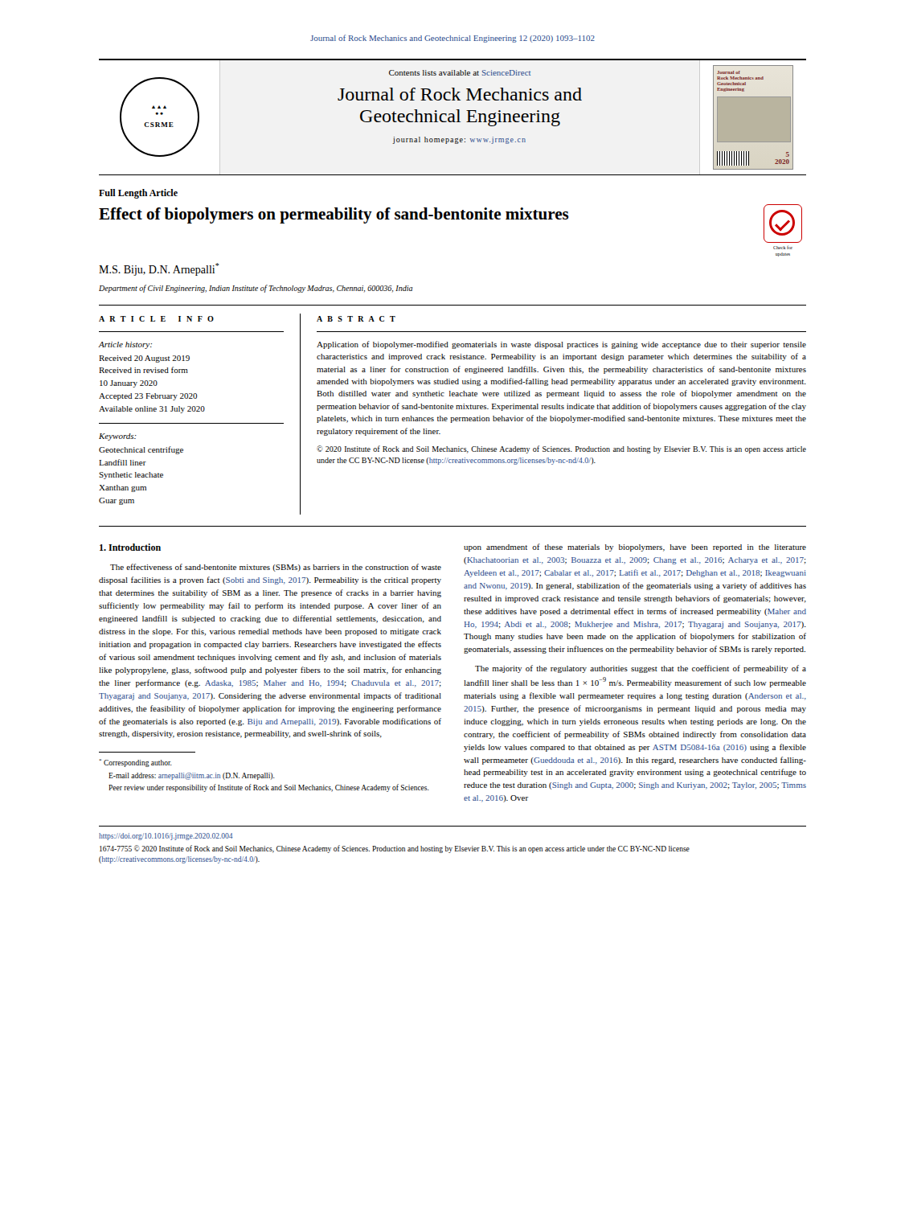Journal of Rock Mechanics and Geotechnical Engineering 12 (2020) 1093–1102
▲▲▲
● ●
CSRME
Contents lists available at ScienceDirect
Journal of Rock Mechanics and
Geotechnical Engineering
journal homepage: www.jrmge.cn
Journal of
Rock Mechanics and
Geotechnical
Engineering
5
2020
Full Length Article
Effect of biopolymers on permeability of sand-bentonite mixtures
Check for
updates
M.S. Biju, D.N. Arnepalli*
Department of Civil Engineering, Indian Institute of Technology Madras, Chennai, 600036, India
A R T I C L E I N F O
Article history:
Received 20 August 2019
Received in revised form
10 January 2020
Accepted 23 February 2020
Available online 31 July 2020
Keywords:
Geotechnical centrifuge
Landfill liner
Synthetic leachate
Xanthan gum
Guar gum
A B S T R A C T
Application of biopolymer-modified geomaterials in waste disposal practices is gaining wide acceptance due to their superior tensile characteristics and improved crack resistance. Permeability is an important design parameter which determines the suitability of a material as a liner for construction of engineered landfills. Given this, the permeability characteristics of sand-bentonite mixtures amended with biopolymers was studied using a modified-falling head permeability apparatus under an accelerated gravity environment. Both distilled water and synthetic leachate were utilized as permeant liquid to assess the role of biopolymer amendment on the permeation behavior of sand-bentonite mixtures. Experimental results indicate that addition of biopolymers causes aggregation of the clay platelets, which in turn enhances the permeation behavior of the biopolymer-modified sand-bentonite mixtures. These mixtures meet the regulatory requirement of the liner.
© 2020 Institute of Rock and Soil Mechanics, Chinese Academy of Sciences. Production and hosting by Elsevier B.V. This is an open access article under the CC BY-NC-ND license (http://creativecommons.org/licenses/by-nc-nd/4.0/).
1. Introduction
The effectiveness of sand-bentonite mixtures (SBMs) as barriers in the construction of waste disposal facilities is a proven fact (Sobti and Singh, 2017). Permeability is the critical property that determines the suitability of SBM as a liner. The presence of cracks in a barrier having sufficiently low permeability may fail to perform its intended purpose. A cover liner of an engineered landfill is subjected to cracking due to differential settlements, desiccation, and distress in the slope. For this, various remedial methods have been proposed to mitigate crack initiation and propagation in compacted clay barriers. Researchers have investigated the effects of various soil amendment techniques involving cement and fly ash, and inclusion of materials like polypropylene, glass, softwood pulp and polyester fibers to the soil matrix, for enhancing the liner performance (e.g. Adaska, 1985; Maher and Ho, 1994; Chaduvula et al., 2017; Thyagaraj and Soujanya, 2017). Considering the adverse environmental impacts of traditional additives, the feasibility of biopolymer application for improving the engineering performance of the geomaterials is also reported (e.g. Biju and Arnepalli, 2019). Favorable modifications of strength, dispersivity, erosion resistance, permeability, and swell-shrink of soils,
* Corresponding author.
E-mail address: arnepalli@iitm.ac.in (D.N. Arnepalli).
Peer review under responsibility of Institute of Rock and Soil Mechanics, Chinese Academy of Sciences.
upon amendment of these materials by biopolymers, have been reported in the literature (Khachatoorian et al., 2003; Bouazza et al., 2009; Chang et al., 2016; Acharya et al., 2017; Ayeldeen et al., 2017; Cabalar et al., 2017; Latifi et al., 2017; Dehghan et al., 2018; Ikeagwuani and Nwonu, 2019). In general, stabilization of the geomaterials using a variety of additives has resulted in improved crack resistance and tensile strength behaviors of geomaterials; however, these additives have posed a detrimental effect in terms of increased permeability (Maher and Ho, 1994; Abdi et al., 2008; Mukherjee and Mishra, 2017; Thyagaraj and Soujanya, 2017). Though many studies have been made on the application of biopolymers for stabilization of geomaterials, assessing their influences on the permeability behavior of SBMs is rarely reported.
The majority of the regulatory authorities suggest that the coefficient of permeability of a landfill liner shall be less than 1 × 10−9 m/s. Permeability measurement of such low permeable materials using a flexible wall permeameter requires a long testing duration (Anderson et al., 2015). Further, the presence of microorganisms in permeant liquid and porous media may induce clogging, which in turn yields erroneous results when testing periods are long. On the contrary, the coefficient of permeability of SBMs obtained indirectly from consolidation data yields low values compared to that obtained as per ASTM D5084-16a (2016) using a flexible wall permeameter (Gueddouda et al., 2016). In this regard, researchers have conducted falling-head permeability test in an accelerated gravity environment using a geotechnical centrifuge to reduce the test duration (Singh and Gupta, 2000; Singh and Kuriyan, 2002; Taylor, 2005; Timms et al., 2016). Over
https://doi.org/10.1016/j.jrmge.2020.02.004
1674-7755 © 2020 Institute of Rock and Soil Mechanics, Chinese Academy of Sciences. Production and hosting by Elsevier B.V. This is an open access article under the CC BY-NC-ND license (http://creativecommons.org/licenses/by-nc-nd/4.0/).